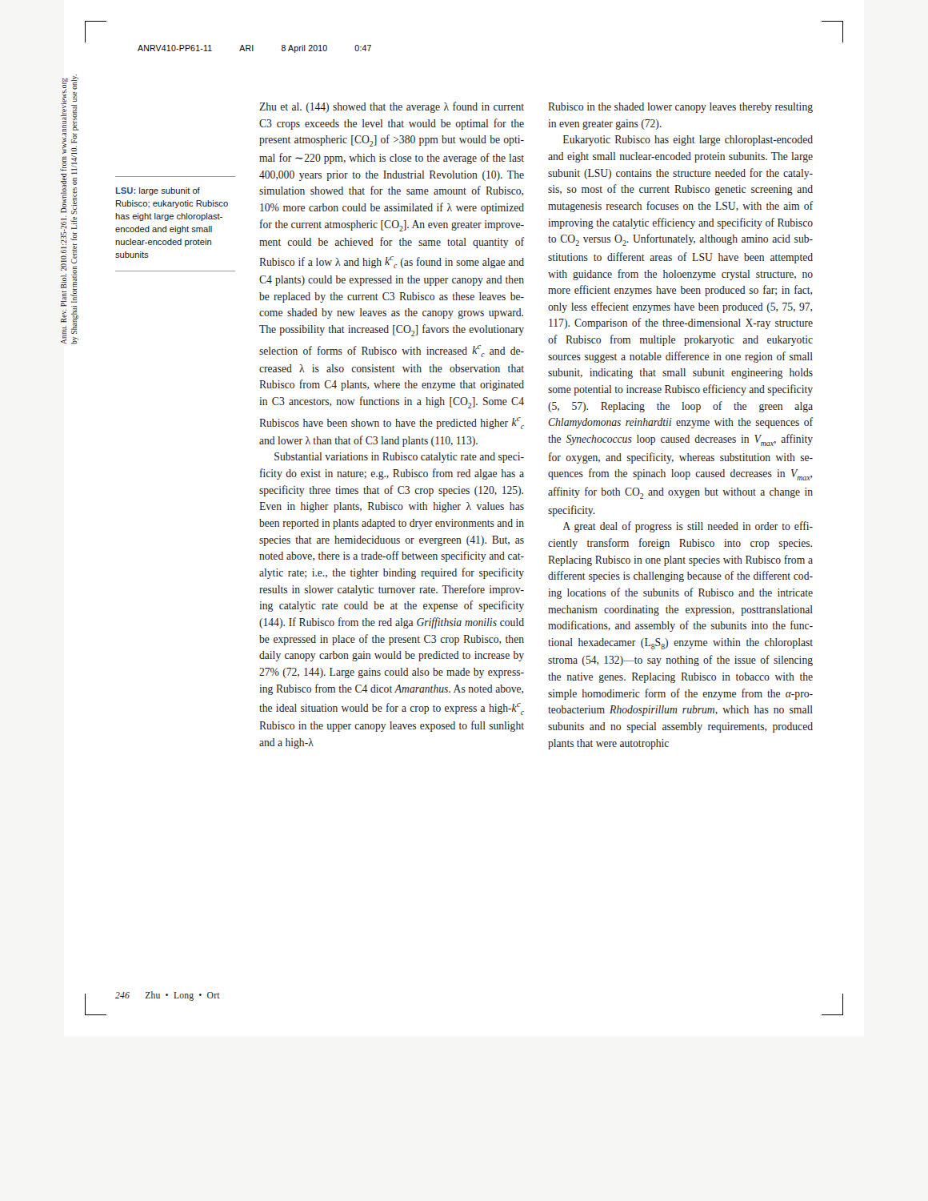ANRV410-PP61-11 ARI 8 April 2010 0:47
Annu. Rev. Plant Biol. 2010.61:235-261. Downloaded from www.annualreviews.org by Shanghai Information Center for Life Sciences on 11/14/10. For personal use only.
LSU: large subunit of Rubisco; eukaryotic Rubisco has eight large chloroplast-encoded and eight small nuclear-encoded protein subunits
Zhu et al. (144) showed that the average λ found in current C3 crops exceeds the level that would be optimal for the present atmospheric [CO2] of >380 ppm but would be optimal for ∼220 ppm, which is close to the average of the last 400,000 years prior to the Industrial Revolution (10). The simulation showed that for the same amount of Rubisco, 10% more carbon could be assimilated if λ were optimized for the current atmospheric [CO2]. An even greater improvement could be achieved for the same total quantity of Rubisco if a low λ and high kcc (as found in some algae and C4 plants) could be expressed in the upper canopy and then be replaced by the current C3 Rubisco as these leaves become shaded by new leaves as the canopy grows upward. The possibility that increased [CO2] favors the evolutionary selection of forms of Rubisco with increased kcc and decreased λ is also consistent with the observation that Rubisco from C4 plants, where the enzyme that originated in C3 ancestors, now functions in a high [CO2]. Some C4 Rubiscos have been shown to have the predicted higher kcc and lower λ than that of C3 land plants (110, 113).
Substantial variations in Rubisco catalytic rate and specificity do exist in nature; e.g., Rubisco from red algae has a specificity three times that of C3 crop species (120, 125). Even in higher plants, Rubisco with higher λ values has been reported in plants adapted to dryer environments and in species that are hemideciduous or evergreen (41). But, as noted above, there is a trade-off between specificity and catalytic rate; i.e., the tighter binding required for specificity results in slower catalytic turnover rate. Therefore improving catalytic rate could be at the expense of specificity (144). If Rubisco from the red alga Griffithsia monilis could be expressed in place of the present C3 crop Rubisco, then daily canopy carbon gain would be predicted to increase by 27% (72, 144). Large gains could also be made by expressing Rubisco from the C4 dicot Amaranthus. As noted above, the ideal situation would be for a crop to express a high-kcc Rubisco in the upper canopy leaves exposed to full sunlight and a high-λ
Rubisco in the shaded lower canopy leaves thereby resulting in even greater gains (72).
Eukaryotic Rubisco has eight large chloroplast-encoded and eight small nuclear-encoded protein subunits. The large subunit (LSU) contains the structure needed for the catalysis, so most of the current Rubisco genetic screening and mutagenesis research focuses on the LSU, with the aim of improving the catalytic efficiency and specificity of Rubisco to CO2 versus O2. Unfortunately, although amino acid substitutions to different areas of LSU have been attempted with guidance from the holoenzyme crystal structure, no more efficient enzymes have been produced so far; in fact, only less effecient enzymes have been produced (5, 75, 97, 117). Comparison of the three-dimensional X-ray structure of Rubisco from multiple prokaryotic and eukaryotic sources suggest a notable difference in one region of small subunit, indicating that small subunit engineering holds some potential to increase Rubisco efficiency and specificity (5, 57). Replacing the loop of the green alga Chlamydomonas reinhardtii enzyme with the sequences of the Synechococcus loop caused decreases in Vmax, affinity for oxygen, and specificity, whereas substitution with sequences from the spinach loop caused decreases in Vmax, affinity for both CO2 and oxygen but without a change in specificity.
A great deal of progress is still needed in order to efficiently transform foreign Rubisco into crop species. Replacing Rubisco in one plant species with Rubisco from a different species is challenging because of the different coding locations of the subunits of Rubisco and the intricate mechanism coordinating the expression, posttranslational modifications, and assembly of the subunits into the functional hexadecamer (L8S8) enzyme within the chloroplast stroma (54, 132)—to say nothing of the issue of silencing the native genes. Replacing Rubisco in tobacco with the simple homodimeric form of the enzyme from the α-proteobacterium Rhodospirillum rubrum, which has no small subunits and no special assembly requirements, produced plants that were autotrophic
246 Zhu•Long•Ort